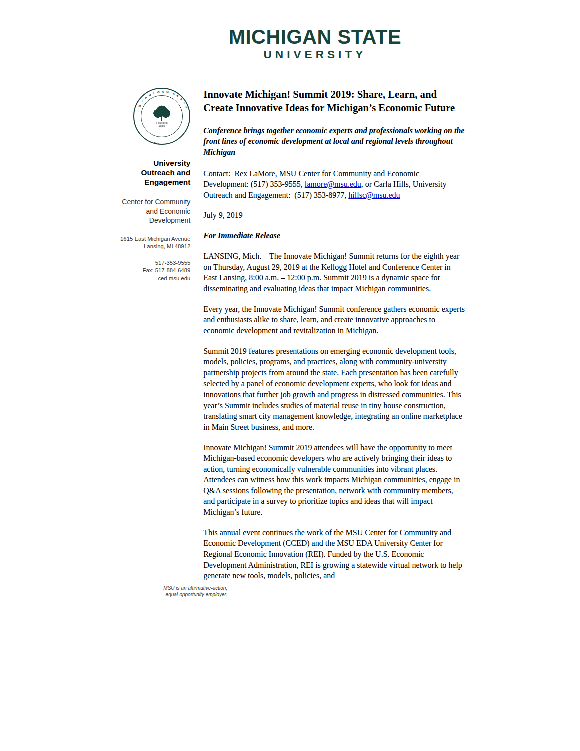MICHIGAN STATE
UNIVERSITY
M I C H I G A N S T A T E U N I V E R S I T Y
Founded
1855
University
Outreach and
Engagement
Center for Community
and Economic
Development
1615 East Michigan Avenue
Lansing, MI 48912
517-353-9555
Fax: 517-884-6489
ced.msu.edu
Innovate Michigan! Summit 2019: Share, Learn, and Create Innovative Ideas for Michigan’s Economic Future
Conference brings together economic experts and professionals working on the front lines of economic development at local and regional levels throughout Michigan
Contact: Rex LaMore, MSU Center for Community and Economic Development: (517) 353-9555, lamore@msu.edu, or Carla Hills, University Outreach and Engagement: (517) 353-8977, hillsc@msu.edu
July 9, 2019
For Immediate Release
LANSING, Mich. – The Innovate Michigan! Summit returns for the eighth year on Thursday, August 29, 2019 at the Kellogg Hotel and Conference Center in East Lansing, 8:00 a.m. – 12:00 p.m. Summit 2019 is a dynamic space for disseminating and evaluating ideas that impact Michigan communities.
Every year, the Innovate Michigan! Summit conference gathers economic experts and enthusiasts alike to share, learn, and create innovative approaches to economic development and revitalization in Michigan.
Summit 2019 features presentations on emerging economic development tools, models, policies, programs, and practices, along with community-university partnership projects from around the state. Each presentation has been carefully selected by a panel of economic development experts, who look for ideas and innovations that further job growth and progress in distressed communities. This year’s Summit includes studies of material reuse in tiny house construction, translating smart city management knowledge, integrating an online marketplace in Main Street business, and more.
Innovate Michigan! Summit 2019 attendees will have the opportunity to meet Michigan-based economic developers who are actively bringing their ideas to action, turning economically vulnerable communities into vibrant places. Attendees can witness how this work impacts Michigan communities, engage in Q&A sessions following the presentation, network with community members, and participate in a survey to prioritize topics and ideas that will impact Michigan’s future.
This annual event continues the work of the MSU Center for Community and Economic Development (CCED) and the MSU EDA University Center for Regional Economic Innovation (REI). Funded by the U.S. Economic Development Administration, REI is growing a statewide virtual network to help generate new tools, models, policies, and
MSU is an affirmative-action,
equal-opportunity employer.